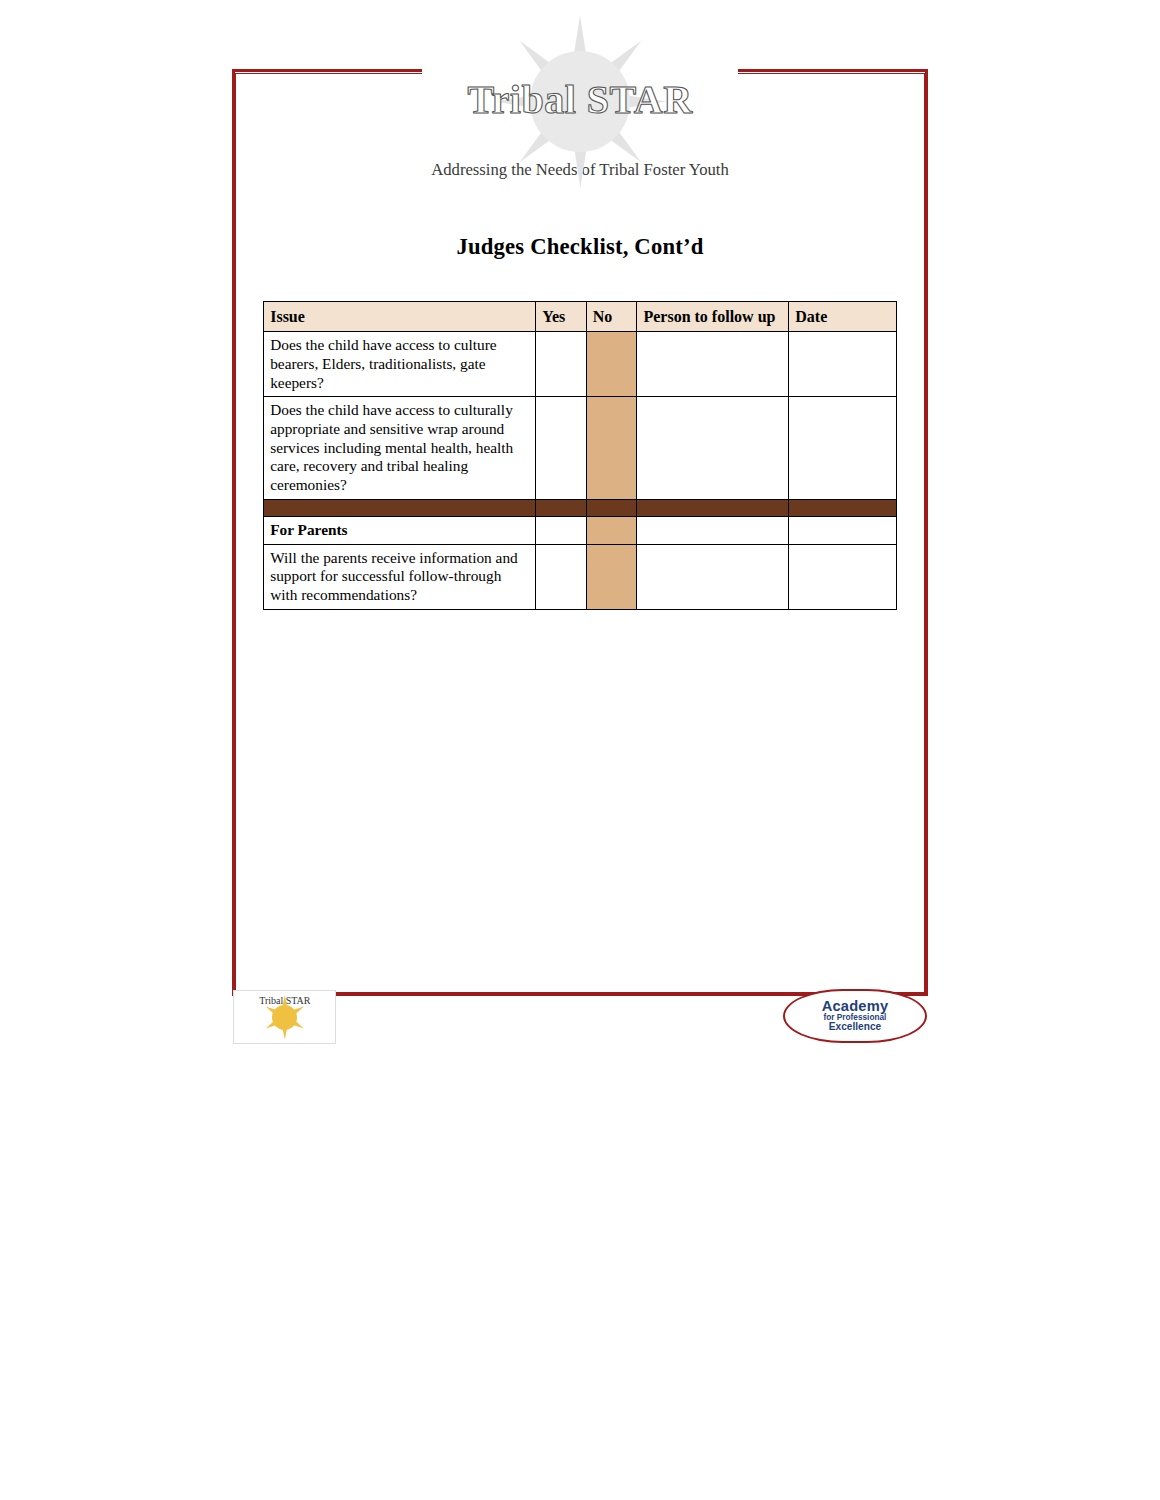Tribal STAR
Addressing the Needs of Tribal Foster Youth
Judges Checklist, Cont’d
| Issue | Yes | No | Person to follow up | Date |
| --- | --- | --- | --- | --- |
| Does the child have access to culture bearers, Elders, traditionalists, gate keepers? | | | | |
| Does the child have access to culturally appropriate and sensitive wrap around services including mental health, health care, recovery and tribal healing ceremonies? | | | | |
| For Parents | | | | |
| Will the parents receive information and support for successful follow-through with recommendations? | | | | |
Tribal STAR
Academy
for Professional
Excellence